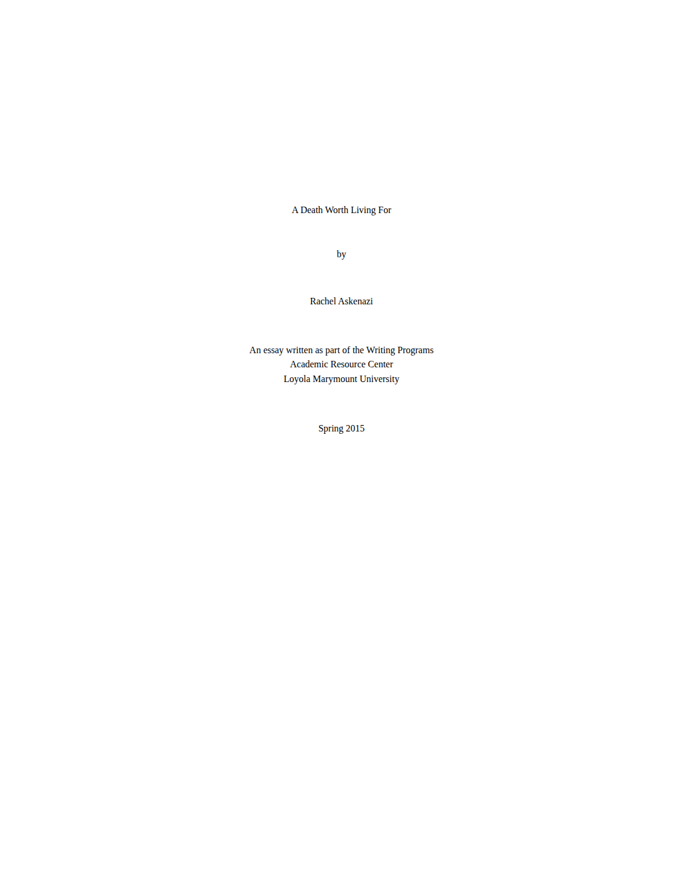A Death Worth Living For
by
Rachel Askenazi
An essay written as part of the Writing Programs
Academic Resource Center
Loyola Marymount University
Spring 2015